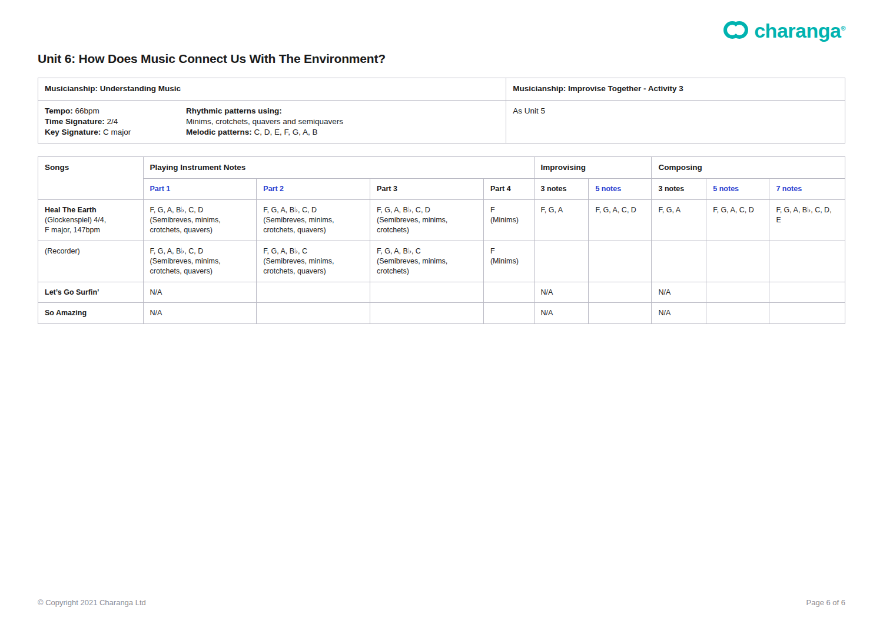charanga®
Unit 6: How Does Music Connect Us With The Environment?
| Musicianship: Understanding Music | Musicianship: Improvise Together - Activity 3 |
| Tempo: 66bpm Time Signature: 2/4 Key Signature: C major Rhythmic patterns using: Minims, crotchets, quavers and semiquavers Melodic patterns: C, D, E, F, G, A, B | As Unit 5 |
| Songs | Playing Instrument Notes | Improvising | Composing |
| Part 1 | Part 2 | Part 3 | Part 4 | 3 notes | 5 notes | 3 notes | 5 notes | 7 notes |
| Heal The Earth (Glockenspiel) 4/4, F major, 147bpm | F, G, A, B♭, C, D (Semibreves, minims, crotchets, quavers) | F, G, A, B♭, C, D (Semibreves, minims, crotchets, quavers) | F, G, A, B♭, C, D (Semibreves, minims, crotchets) | F (Minims) | F, G, A | F, G, A, C, D | F, G, A | F, G, A, C, D | F, G, A, B♭, C, D, E |
| (Recorder) | F, G, A, B♭, C, D (Semibreves, minims, crotchets, quavers) | F, G, A, B♭, C (Semibreves, minims, crotchets, quavers) | F, G, A, B♭, C (Semibreves, minims, crotchets) | F (Minims) | | | | | |
| Let’s Go Surfin’ | N/A | | | | N/A | | N/A | | |
| So Amazing | N/A | | | | N/A | | N/A | | |
© Copyright 2021 Charanga Ltd
Page 6 of 6